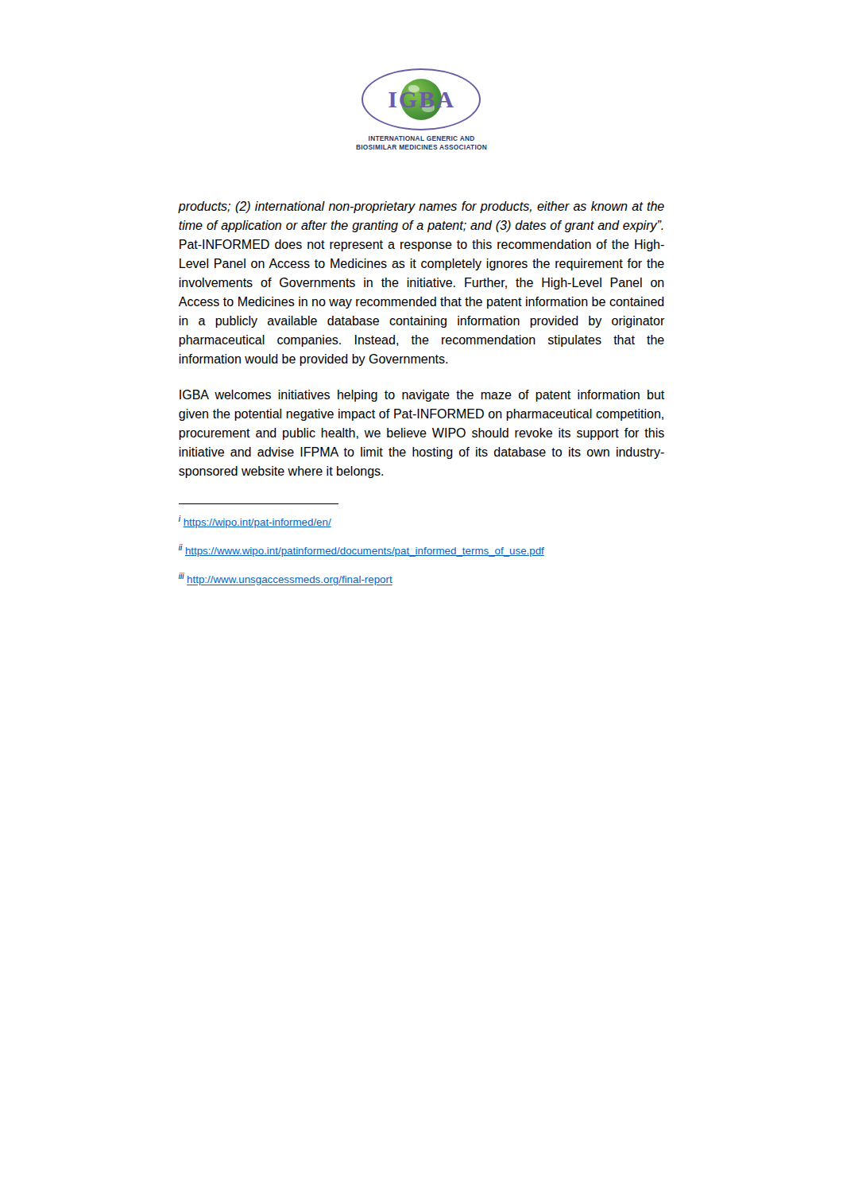IGBA
INTERNATIONAL GENERIC AND
BIOSIMILAR MEDICINES ASSOCIATION
products; (2) international non-proprietary names for products, either as known at the time of application or after the granting of a patent; and (3) dates of grant and expiry”. Pat-INFORMED does not represent a response to this recommendation of the High-Level Panel on Access to Medicines as it completely ignores the requirement for the involvements of Governments in the initiative. Further, the High-Level Panel on Access to Medicines in no way recommended that the patent information be contained in a publicly available database containing information provided by originator pharmaceutical companies. Instead, the recommendation stipulates that the information would be provided by Governments.
IGBA welcomes initiatives helping to navigate the maze of patent information but given the potential negative impact of Pat-INFORMED on pharmaceutical competition, procurement and public health, we believe WIPO should revoke its support for this initiative and advise IFPMA to limit the hosting of its database to its own industry-sponsored website where it belongs.
i https://wipo.int/pat-informed/en/
ii https://www.wipo.int/patinformed/documents/pat_informed_terms_of_use.pdf
iii http://www.unsgaccessmeds.org/final-report